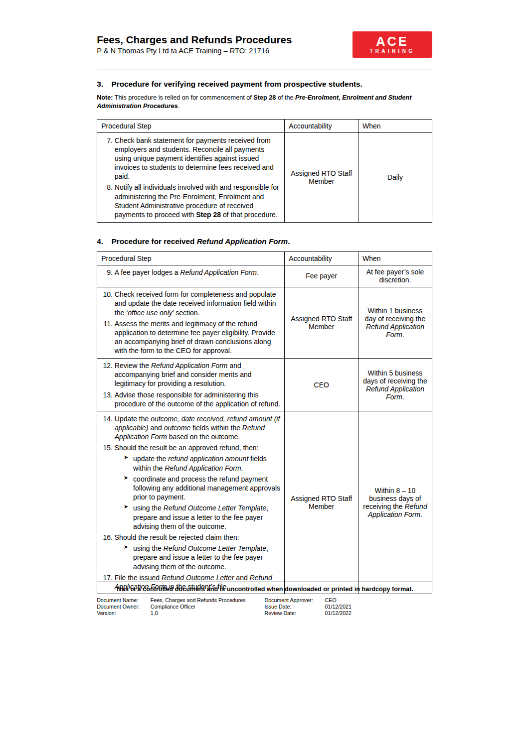Fees, Charges and Refunds Procedures
P & N Thomas Pty Ltd ta ACE Training – RTO: 21716
ACE TRAINING
3. Procedure for verifying received payment from prospective students.
Note: This procedure is relied on for commencement of Step 28 of the Pre-Enrolment, Enrolment and Student Administration Procedures.
| Procedural Step | Accountability | When |
| --- | --- | --- |
| Check bank statement for payments received from employers and students. Reconcile all payments using unique payment identifies against issued invoices to students to determine fees received and paid. Notify all individuals involved with and responsible for administering the Pre-Enrolment, Enrolment and Student Administrative procedure of received payments to proceed with Step 28 of that procedure. | Assigned RTO Staff Member | Daily |
4. Procedure for received Refund Application Form.
| Procedural Step | Accountability | When |
| --- | --- | --- |
| A fee payer lodges a Refund Application Form . | Fee payer | At fee payer’s sole discretion. |
| Check received form for completeness and populate and update the date received information field within the ‘ office use only ’ section. Assess the merits and legitimacy of the refund application to determine fee payer eligibility. Provide an accompanying brief of drawn conclusions along with the form to the CEO for approval. | Assigned RTO Staff Member | Within 1 business day of receiving the Refund Application Form . |
| Review the Refund Application Form and accompanying brief and consider merits and legitimacy for providing a resolution. Advise those responsible for administering this procedure of the outcome of the application of refund. | CEO | Within 5 business days of receiving the Refund Application Form . |
| Update the outcome, date received, refund amount (if applicable) and outcome fields within the Refund Application Form based on the outcome. Should the result be an approved refund, then: update the refund application amount fields within the Refund Application Form. coordinate and process the refund payment following any additional management approvals prior to payment. using the Refund Outcome Letter Template , prepare and issue a letter to the fee payer advising them of the outcome. Should the result be rejected claim then: using the Refund Outcome Letter Template , prepare and issue a letter to the fee payer advising them of the outcome. File the issued Refund Outcome Letter and Refund Application Form in the student’s file. | Assigned RTO Staff Member | Within 8 – 10 business days of receiving the Refund Application Form . |
This is a controlled document and is uncontrolled when downloaded or printed in hardcopy format.
| Document Name: | Fees, Charges and Refunds Procedures | Document Approver: | CEO |
| Document Owner: | Compliance Officer | Issue Date: | 01/12/2021 |
| Version: | 1.0 | Review Date: | 01/12/2022 |